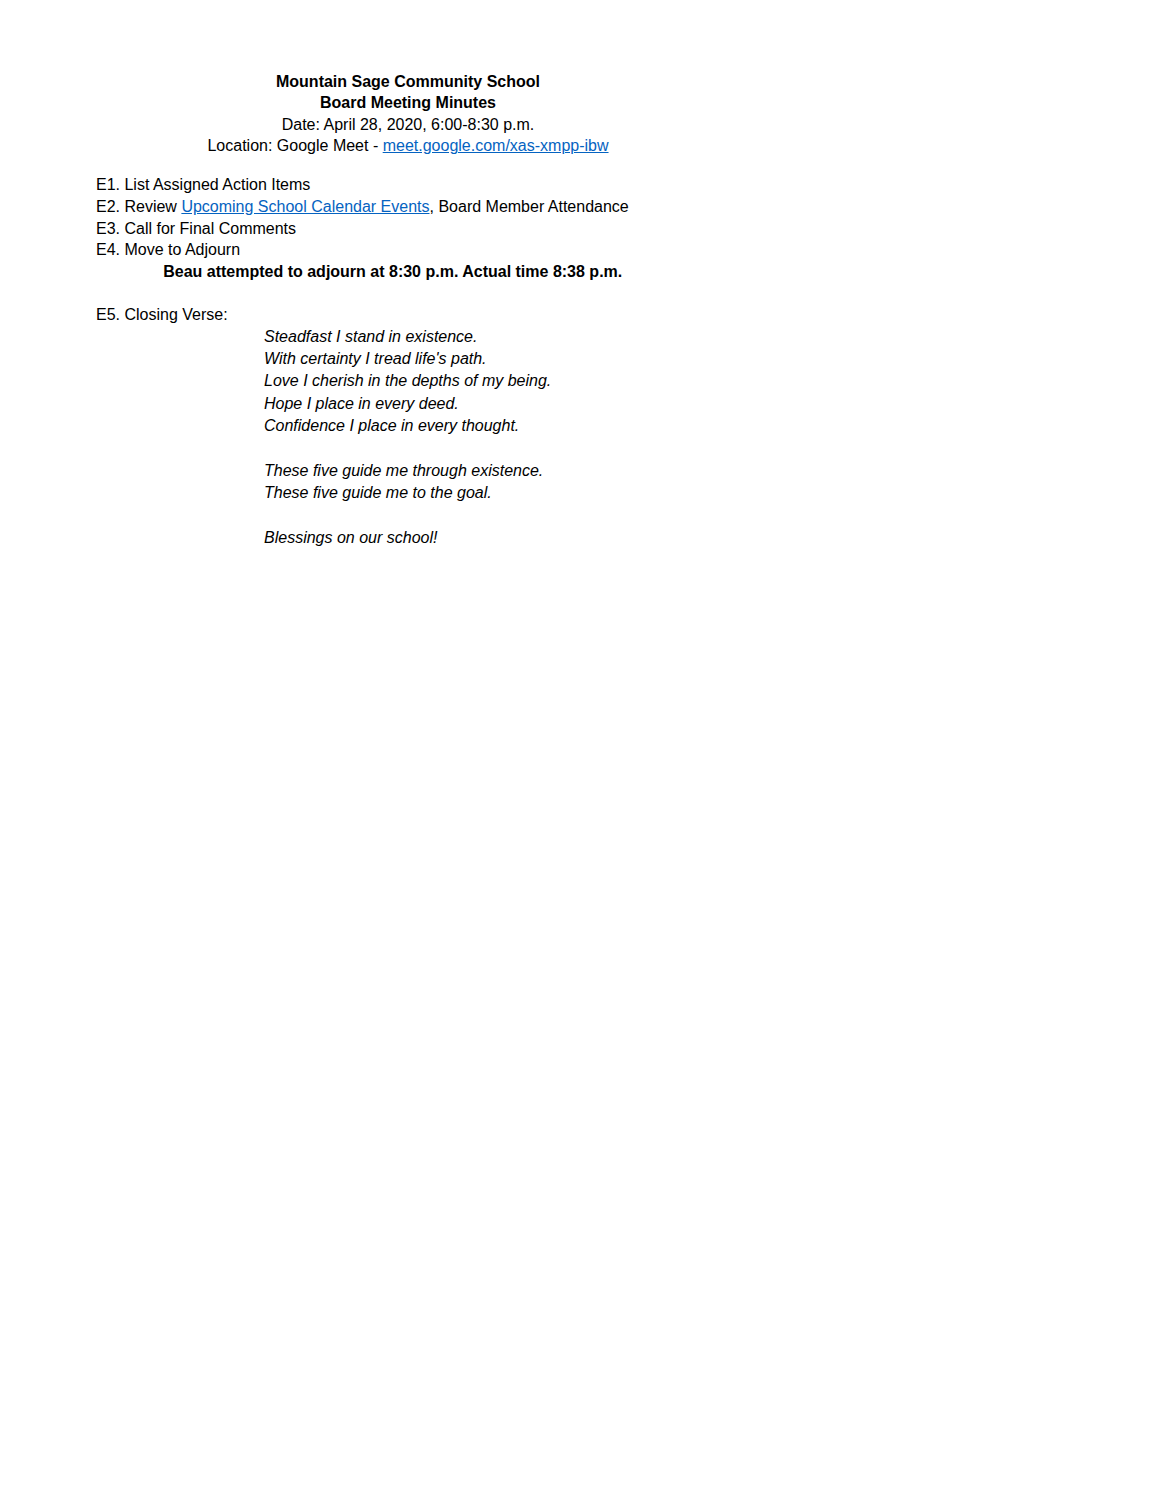Mountain Sage Community School
Board Meeting Minutes
Date: April 28, 2020, 6:00-8:30 p.m.
Location: Google Meet - meet.google.com/xas-xmpp-ibw
E1. List Assigned Action Items
E2. Review Upcoming School Calendar Events, Board Member Attendance
E3. Call for Final Comments
E4. Move to Adjourn
Beau attempted to adjourn at 8:30 p.m. Actual time 8:38 p.m.
E5. Closing Verse:
Steadfast I stand in existence.
With certainty I tread life's path.
Love I cherish in the depths of my being.
Hope I place in every deed.
Confidence I place in every thought.
These five guide me through existence.
These five guide me to the goal.
Blessings on our school!